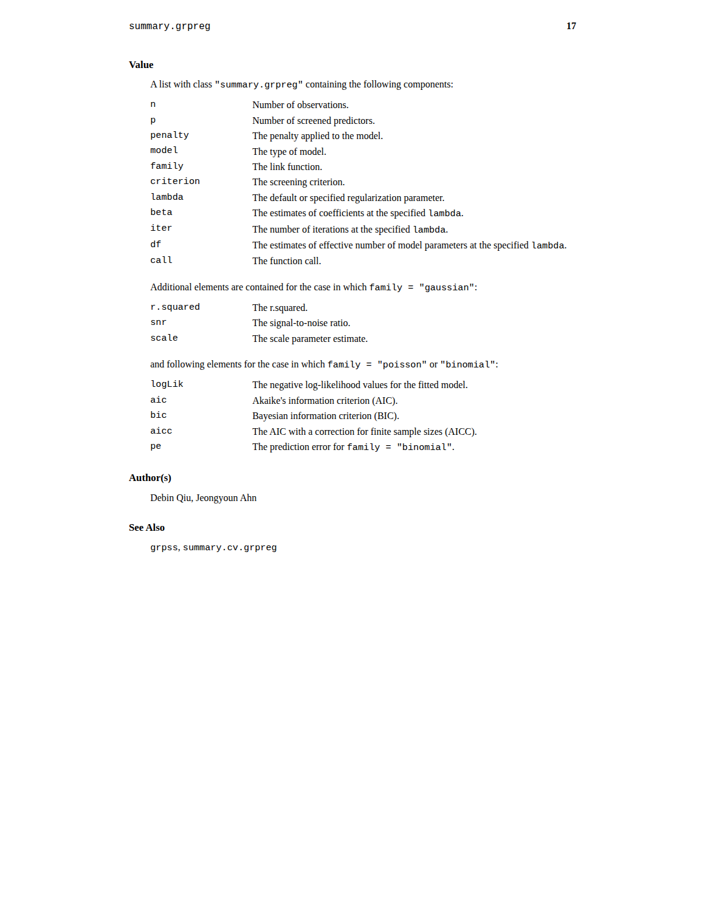summary.grpreg 17
Value
A list with class "summary.grpreg" containing the following components:
n
Number of observations.
p
Number of screened predictors.
penalty
The penalty applied to the model.
model
The type of model.
family
The link function.
criterion
The screening criterion.
lambda
The default or specified regularization parameter.
beta
The estimates of coefficients at the specified lambda.
iter
The number of iterations at the specified lambda.
df
The estimates of effective number of model parameters at the specified lambda.
call
The function call.
Additional elements are contained for the case in which family = "gaussian":
r.squared
The r.squared.
snr
The signal-to-noise ratio.
scale
The scale parameter estimate.
and following elements for the case in which family = "poisson" or "binomial":
logLik
The negative log-likelihood values for the fitted model.
aic
Akaike's information criterion (AIC).
bic
Bayesian information criterion (BIC).
aicc
The AIC with a correction for finite sample sizes (AICC).
pe
The prediction error for family = "binomial".
Author(s)
Debin Qiu, Jeongyoun Ahn
See Also
grpss, summary.cv.grpreg